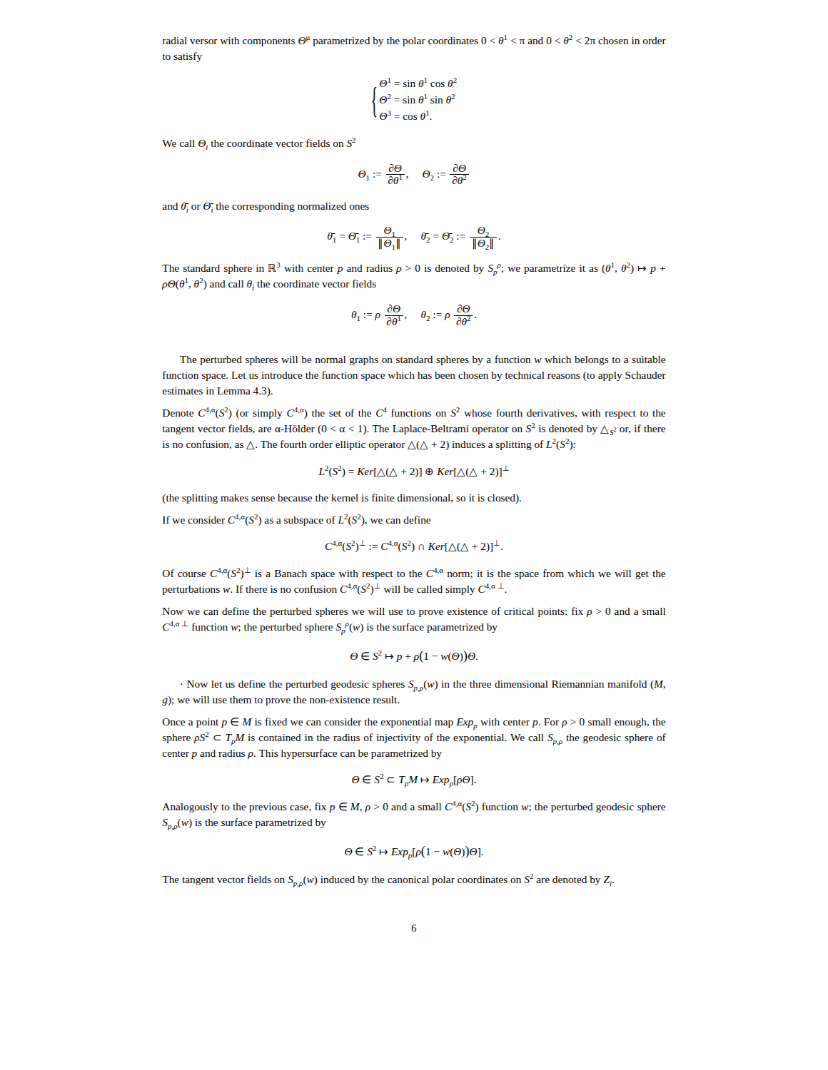radial versor with components Θμ parametrized by the polar coordinates 0 < θ1 < π and 0 < θ2 < 2π chosen in order to satisfy
{ Θ1 = sin θ1 cos θ2
Θ2 = sin θ1 sin θ2
Θ3 = cos θ1.
We call Θi the coordinate vector fields on S2
Θ1 := ∂Θ∂θ1, Θ2 := ∂Θ∂θ2
and θ̄i or Θ̄i the corresponding normalized ones
θ̄1 = Θ̄1 := Θ1∥Θ1∥, θ̄2 = Θ̄2 := Θ2∥Θ2∥.
The standard sphere in ℝ3 with center p and radius ρ > 0 is denoted by Spρ; we parametrize it as (θ1, θ2) ↦ p + ρΘ(θ1, θ2) and call θi the coordinate vector fields
θ1 := ρ ∂Θ∂θ1, θ2 := ρ ∂Θ∂θ2.
The perturbed spheres will be normal graphs on standard spheres by a function w which belongs to a suitable function space. Let us introduce the function space which has been chosen by technical reasons (to apply Schauder estimates in Lemma 4.3).
Denote C4,α(S2) (or simply C4,α) the set of the C4 functions on S2 whose fourth derivatives, with respect to the tangent vector fields, are α-Hölder (0 < α < 1). The Laplace-Beltrami operator on S2 is denoted by △S2 or, if there is no confusion, as △. The fourth order elliptic operator △(△ + 2) induces a splitting of L2(S2):
L2(S2) = Ker[△(△ + 2)] ⊕ Ker[△(△ + 2)]⊥
(the splitting makes sense because the kernel is finite dimensional, so it is closed).
If we consider C4,α(S2) as a subspace of L2(S2), we can define
C4,α(S2)⊥ := C4,α(S2) ∩ Ker[△(△ + 2)]⊥.
Of course C4,α(S2)⊥ is a Banach space with respect to the C4,α norm; it is the space from which we will get the perturbations w. If there is no confusion C4,α(S2)⊥ will be called simply C4,α ⊥.
Now we can define the perturbed spheres we will use to prove existence of critical points: fix ρ > 0 and a small C4,α ⊥ function w; the perturbed sphere Spρ(w) is the surface parametrized by
Θ ∈ S2 ↦ p + ρ(1 − w(Θ))Θ.
· Now let us define the perturbed geodesic spheres Sp,ρ(w) in the three dimensional Riemannian manifold (M, g); we will use them to prove the non-existence result.
Once a point p ∈ M is fixed we can consider the exponential map Expp with center p. For ρ > 0 small enough, the sphere ρS2 ⊂ TpM is contained in the radius of injectivity of the exponential. We call Sp,ρ the geodesic sphere of center p and radius ρ. This hypersurface can be parametrized by
Θ ∈ S2 ⊂ TpM ↦ Expp[ρΘ].
Analogously to the previous case, fix p ∈ M, ρ > 0 and a small C4,α(S2) function w; the perturbed geodesic sphere Sp,ρ(w) is the surface parametrized by
Θ ∈ S2 ↦ Expp[ρ(1 − w(Θ))Θ].
The tangent vector fields on Sp,ρ(w) induced by the canonical polar coordinates on S2 are denoted by Zi.
6